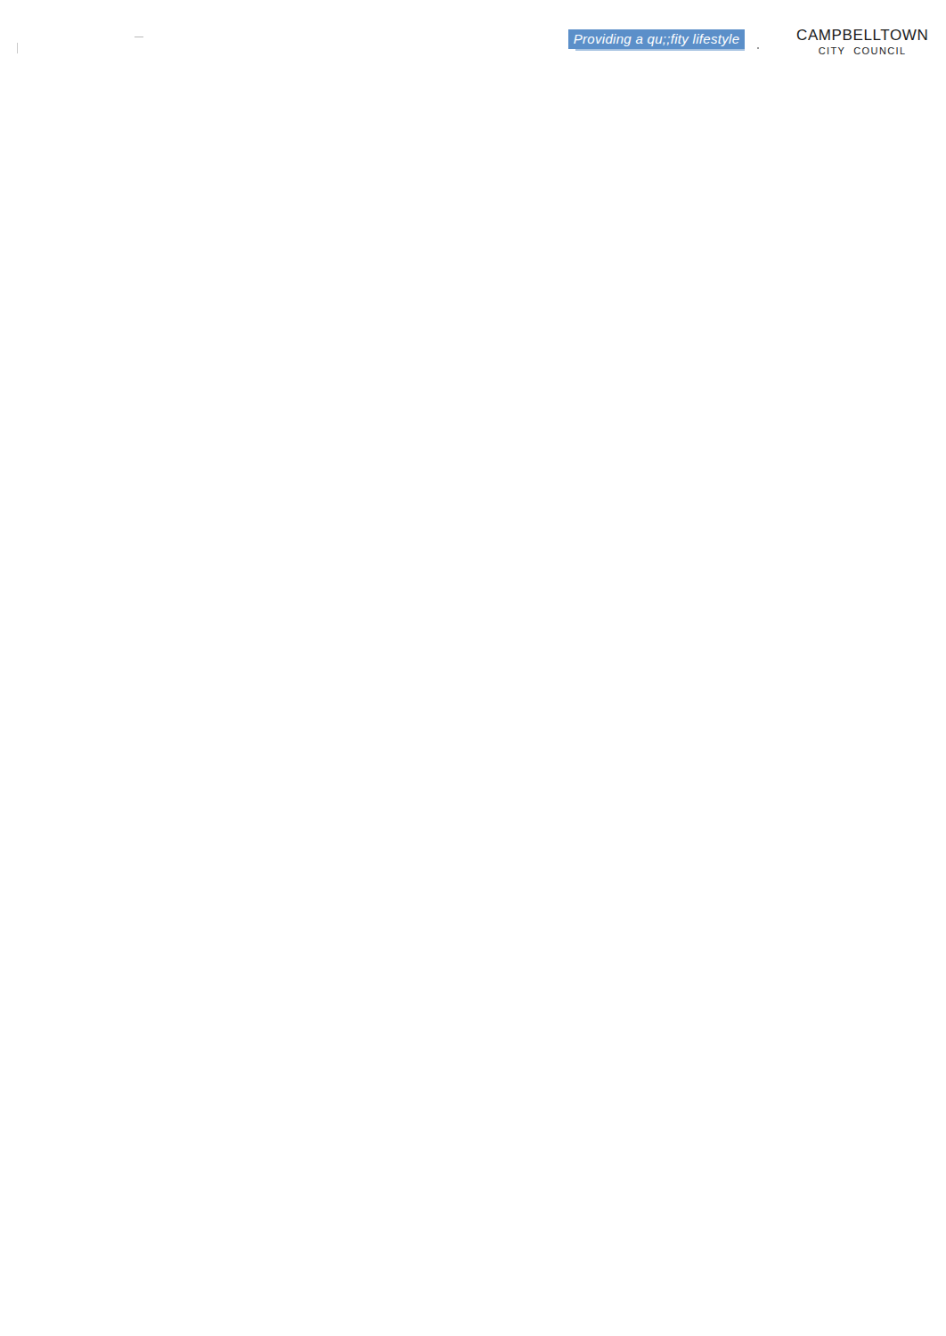Providing a qu;;fity lifestyle
CAMPBELLTOWN
CITY COUNCIL